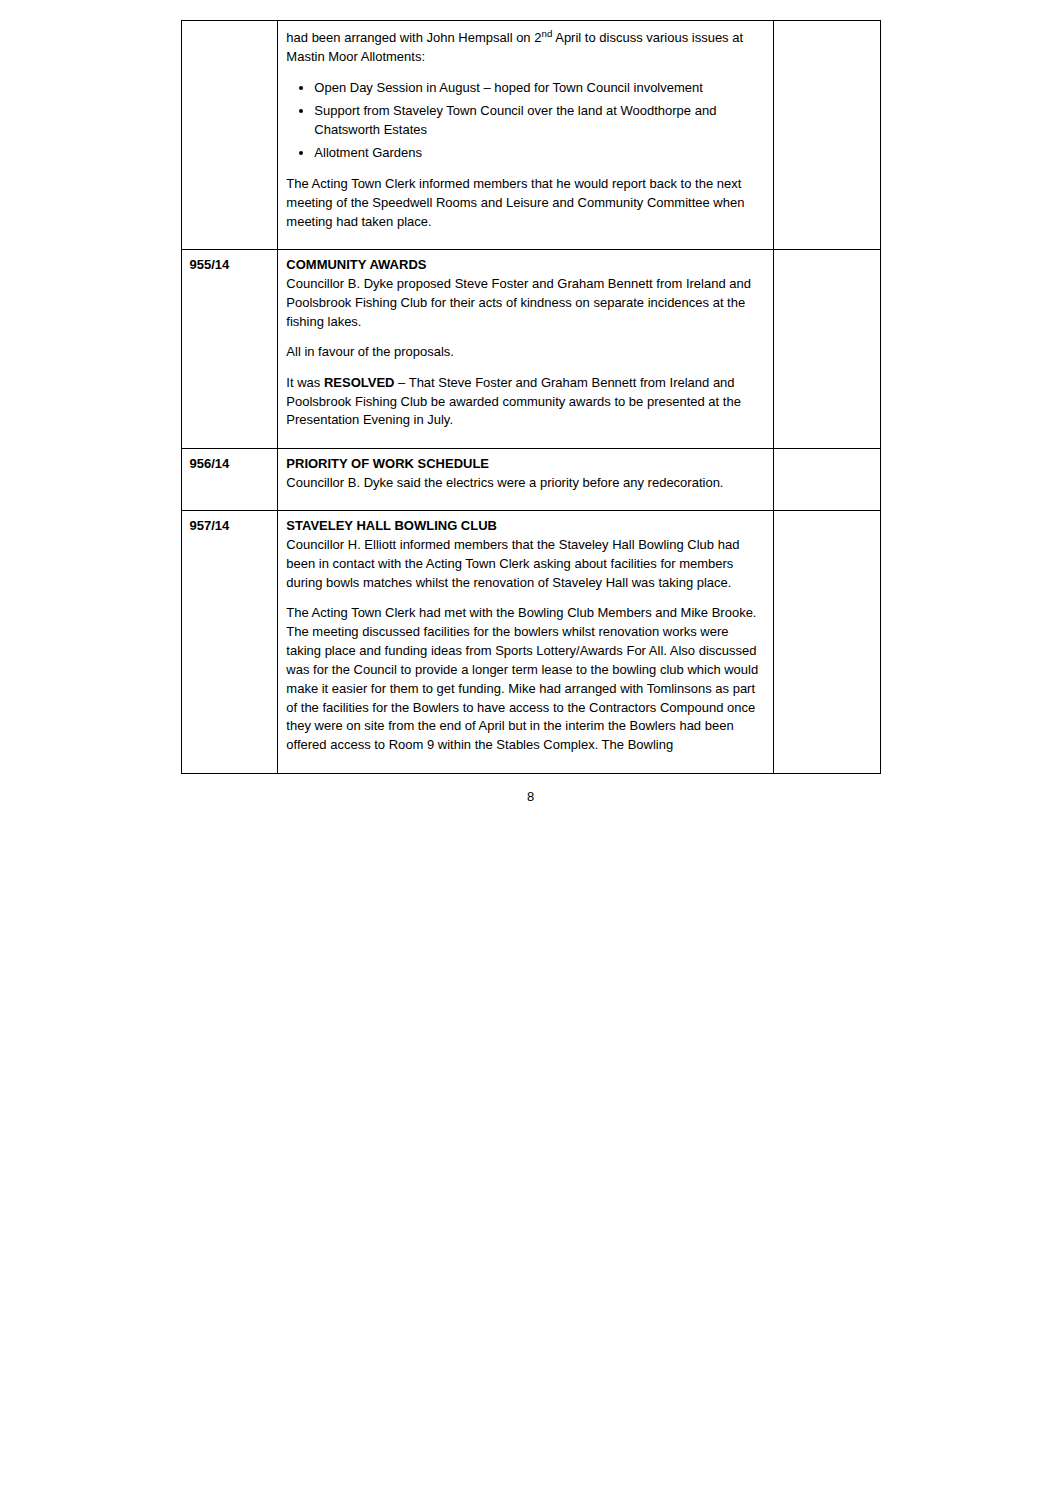| | had been arranged with John Hempsall on 2 nd April to discuss various issues at Mastin Moor Allotments: Open Day Session in August – hoped for Town Council involvement Support from Staveley Town Council over the land at Woodthorpe and Chatsworth Estates Allotment Gardens The Acting Town Clerk informed members that he would report back to the next meeting of the Speedwell Rooms and Leisure and Community Committee when meeting had taken place. | |
| 955/14 | COMMUNITY AWARDS Councillor B. Dyke proposed Steve Foster and Graham Bennett from Ireland and Poolsbrook Fishing Club for their acts of kindness on separate incidences at the fishing lakes. All in favour of the proposals. It was RESOLVED – That Steve Foster and Graham Bennett from Ireland and Poolsbrook Fishing Club be awarded community awards to be presented at the Presentation Evening in July. | |
| 956/14 | PRIORITY OF WORK SCHEDULE Councillor B. Dyke said the electrics were a priority before any redecoration. | |
| 957/14 | STAVELEY HALL BOWLING CLUB Councillor H. Elliott informed members that the Staveley Hall Bowling Club had been in contact with the Acting Town Clerk asking about facilities for members during bowls matches whilst the renovation of Staveley Hall was taking place. The Acting Town Clerk had met with the Bowling Club Members and Mike Brooke. The meeting discussed facilities for the bowlers whilst renovation works were taking place and funding ideas from Sports Lottery/Awards For All. Also discussed was for the Council to provide a longer term lease to the bowling club which would make it easier for them to get funding. Mike had arranged with Tomlinsons as part of the facilities for the Bowlers to have access to the Contractors Compound once they were on site from the end of April but in the interim the Bowlers had been offered access to Room 9 within the Stables Complex. The Bowling | |
8